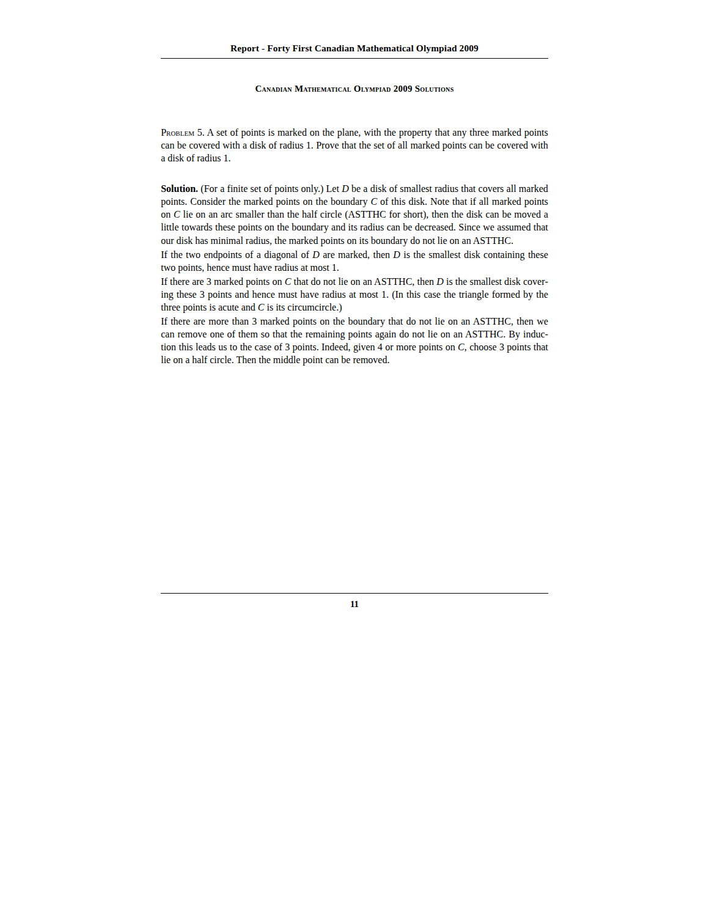Report - Forty First Canadian Mathematical Olympiad 2009
Canadian Mathematical Olympiad 2009 Solutions
Problem 5. A set of points is marked on the plane, with the property that any three marked points can be covered with a disk of radius 1. Prove that the set of all marked points can be covered with a disk of radius 1.
Solution. (For a finite set of points only.) Let D be a disk of smallest radius that covers all marked points. Consider the marked points on the boundary C of this disk. Note that if all marked points on C lie on an arc smaller than the half circle (ASTTHC for short), then the disk can be moved a little towards these points on the boundary and its radius can be decreased. Since we assumed that our disk has minimal radius, the marked points on its boundary do not lie on an ASTTHC.
If the two endpoints of a diagonal of D are marked, then D is the smallest disk containing these two points, hence must have radius at most 1.
If there are 3 marked points on C that do not lie on an ASTTHC, then D is the smallest disk covering these 3 points and hence must have radius at most 1. (In this case the triangle formed by the three points is acute and C is its circumcircle.)
If there are more than 3 marked points on the boundary that do not lie on an ASTTHC, then we can remove one of them so that the remaining points again do not lie on an ASTTHC. By induction this leads us to the case of 3 points. Indeed, given 4 or more points on C, choose 3 points that lie on a half circle. Then the middle point can be removed.
11